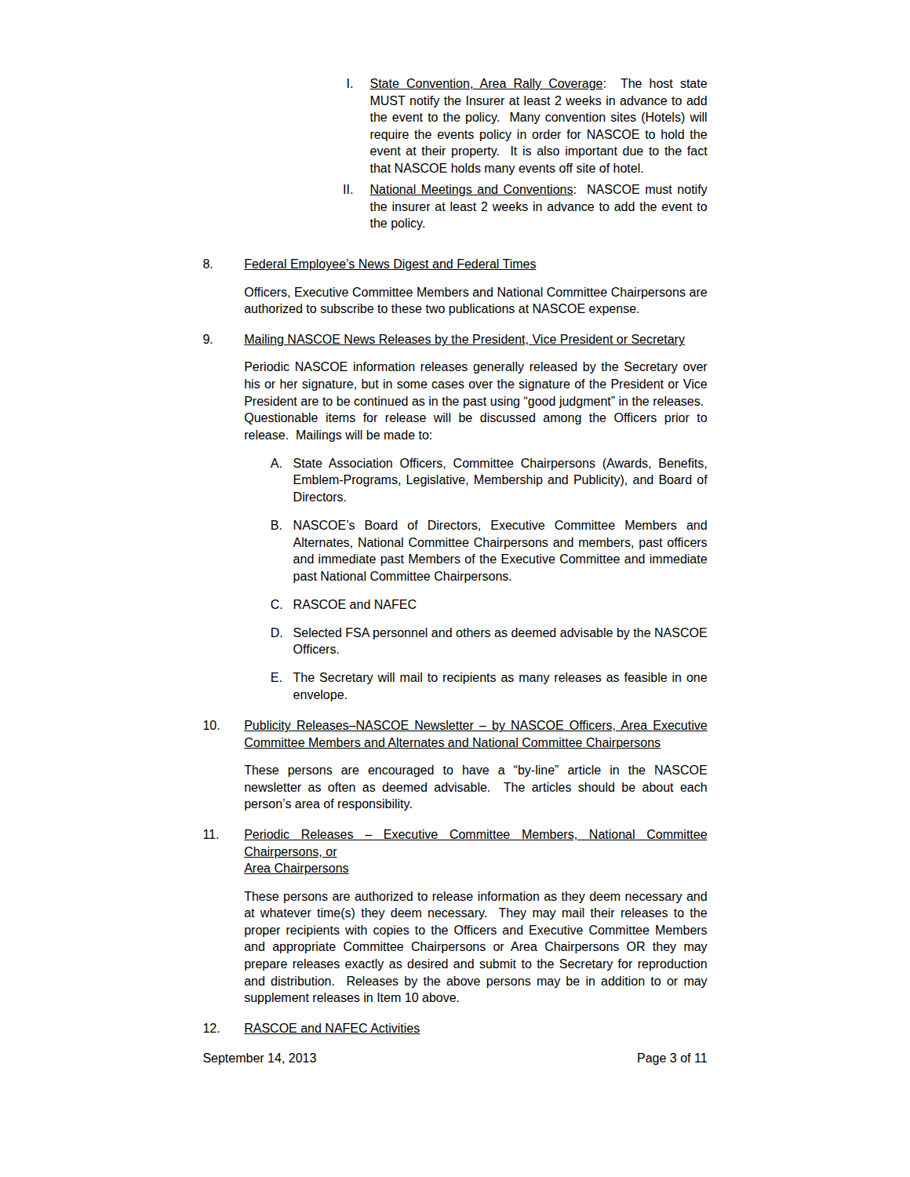I.
State Convention, Area Rally Coverage: The host state MUST notify the Insurer at least 2 weeks in advance to add the event to the policy. Many convention sites (Hotels) will require the events policy in order for NASCOE to hold the event at their property. It is also important due to the fact that NASCOE holds many events off site of hotel.
II.
National Meetings and Conventions: NASCOE must notify the insurer at least 2 weeks in advance to add the event to the policy.
8.
Federal Employee’s News Digest and Federal Times
Officers, Executive Committee Members and National Committee Chairpersons are authorized to subscribe to these two publications at NASCOE expense.
9.
Mailing NASCOE News Releases by the President, Vice President or Secretary
Periodic NASCOE information releases generally released by the Secretary over his or her signature, but in some cases over the signature of the President or Vice President are to be continued as in the past using “good judgment” in the releases. Questionable items for release will be discussed among the Officers prior to release. Mailings will be made to:
A.
State Association Officers, Committee Chairpersons (Awards, Benefits, Emblem-Programs, Legislative, Membership and Publicity), and Board of Directors.
B.
NASCOE’s Board of Directors, Executive Committee Members and Alternates, National Committee Chairpersons and members, past officers and immediate past Members of the Executive Committee and immediate past National Committee Chairpersons.
C.
RASCOE and NAFEC
D.
Selected FSA personnel and others as deemed advisable by the NASCOE Officers.
E.
The Secretary will mail to recipients as many releases as feasible in one envelope.
10.
Publicity Releases–NASCOE Newsletter – by NASCOE Officers, Area Executive Committee Members and Alternates and National Committee Chairpersons
These persons are encouraged to have a “by-line” article in the NASCOE newsletter as often as deemed advisable. The articles should be about each person’s area of responsibility.
11.
Periodic Releases – Executive Committee Members, National Committee Chairpersons, or
Area Chairpersons
These persons are authorized to release information as they deem necessary and at whatever time(s) they deem necessary. They may mail their releases to the proper recipients with copies to the Officers and Executive Committee Members and appropriate Committee Chairpersons or Area Chairpersons OR they may prepare releases exactly as desired and submit to the Secretary for reproduction and distribution. Releases by the above persons may be in addition to or may supplement releases in Item 10 above.
12.
RASCOE and NAFEC Activities
September 14, 2013 Page 3 of 11